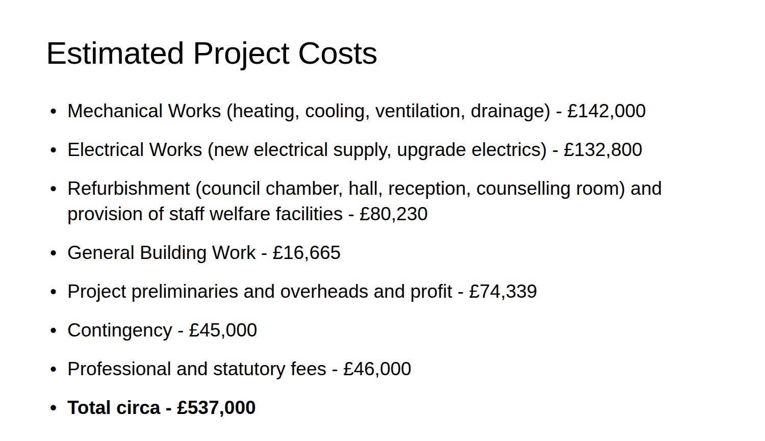Estimated Project Costs
Mechanical Works (heating, cooling, ventilation, drainage) - £142,000
Electrical Works (new electrical supply, upgrade electrics) - £132,800
Refurbishment (council chamber, hall, reception, counselling room) and provision of staff welfare facilities - £80,230
General Building Work - £16,665
Project preliminaries and overheads and profit - £74,339
Contingency - £45,000
Professional and statutory fees - £46,000
Total circa - £537,000